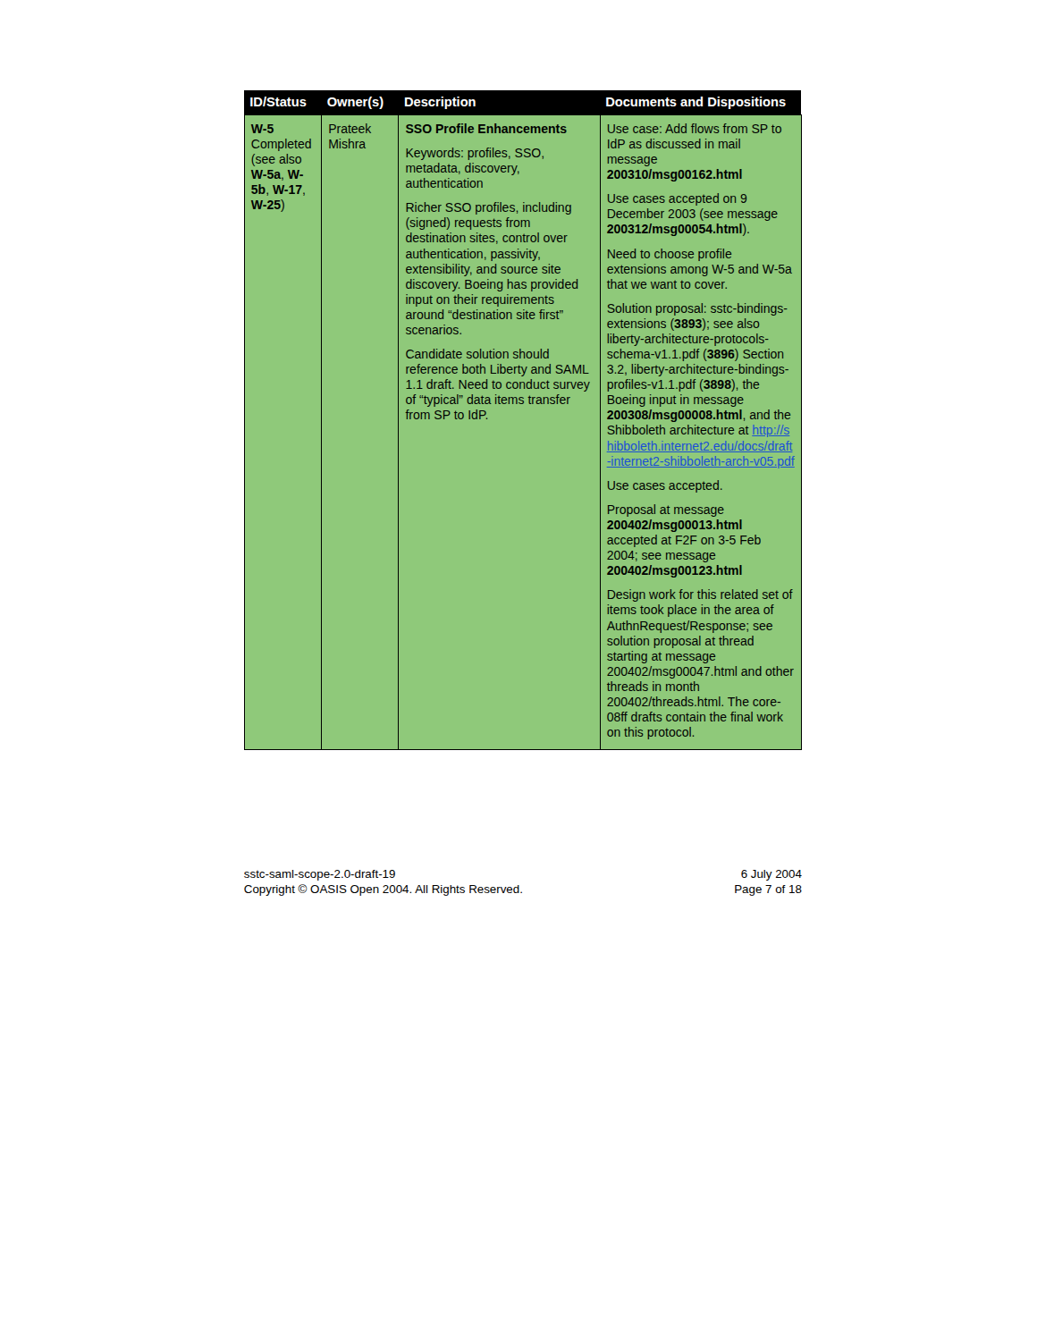| ID/Status | Owner(s) | Description | Documents and Dispositions |
| --- | --- | --- | --- |
| W-5 Completed (see also W-5a , W-5b , W-17 , W-25 ) | Prateek Mishra | SSO Profile Enhancements Keywords: profiles, SSO, metadata, discovery, authentication Richer SSO profiles, including (signed) requests from destination sites, control over authentication, passivity, extensibility, and source site discovery. Boeing has provided input on their requirements around “destination site first” scenarios. Candidate solution should reference both Liberty and SAML 1.1 draft. Need to conduct survey of “typical” data items transfer from SP to IdP. | Use case: Add flows from SP to IdP as discussed in mail message 200310/msg00162.html Use cases accepted on 9 December 2003 (see message 200312/msg00054.html ). Need to choose profile extensions among W-5 and W-5a that we want to cover. Solution proposal: sstc-bindings-extensions ( 3893 ); see also liberty-architecture-protocols-schema-v1.1.pdf ( 3896 ) Section 3.2, liberty-architecture-bindings-profiles-v1.1.pdf ( 3898 ), the Boeing input in message 200308/msg00008.html , and the Shibboleth architecture at http://shibboleth.internet2.edu/docs/draft-internet2-shibboleth-arch-v05.pdf Use cases accepted. Proposal at message 200402/msg00013.html accepted at F2F on 3-5 Feb 2004; see message 200402/msg00123.html Design work for this related set of items took place in the area of AuthnRequest/Response; see solution proposal at thread starting at message 200402/msg00047.html and other threads in month 200402/threads.html. The core-08ff drafts contain the final work on this protocol. |
sstc-saml-scope-2.0-draft-19
Copyright © OASIS Open 2004. All Rights Reserved.
6 July 2004
Page 7 of 18